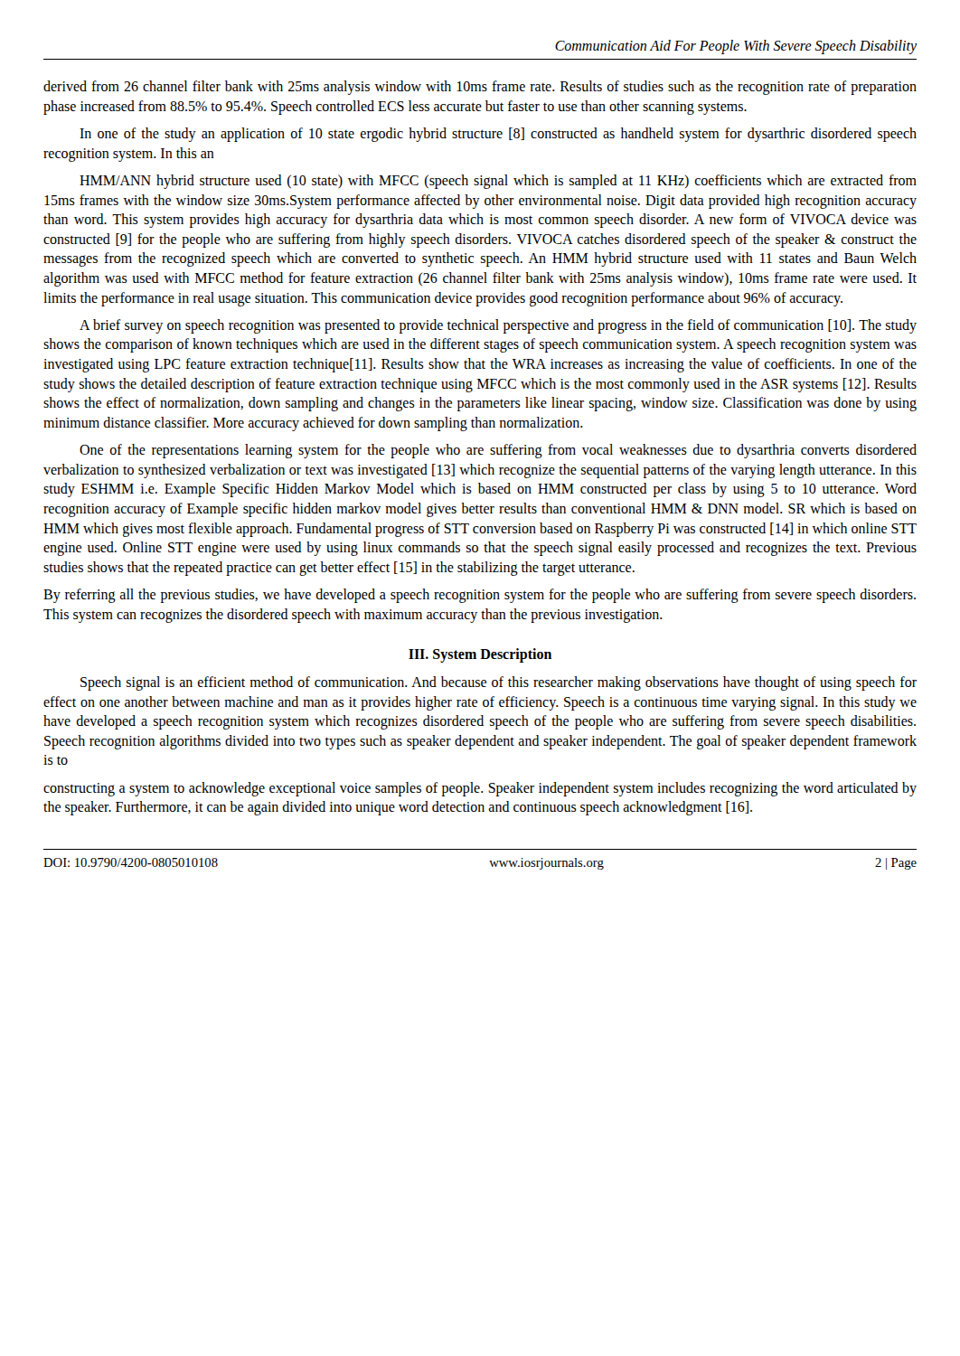Communication Aid For People With Severe Speech Disability
derived from 26 channel filter bank with 25ms analysis window with 10ms frame rate. Results of studies such as the recognition rate of preparation phase increased from 88.5% to 95.4%. Speech controlled ECS less accurate but faster to use than other scanning systems.
In one of the study an application of 10 state ergodic hybrid structure [8] constructed as handheld system for dysarthric disordered speech recognition system. In this an
HMM/ANN hybrid structure used (10 state) with MFCC (speech signal which is sampled at 11 KHz) coefficients which are extracted from 15ms frames with the window size 30ms.System performance affected by other environmental noise. Digit data provided high recognition accuracy than word. This system provides high accuracy for dysarthria data which is most common speech disorder. A new form of VIVOCA device was constructed [9] for the people who are suffering from highly speech disorders. VIVOCA catches disordered speech of the speaker & construct the messages from the recognized speech which are converted to synthetic speech. An HMM hybrid structure used with 11 states and Baun Welch algorithm was used with MFCC method for feature extraction (26 channel filter bank with 25ms analysis window), 10ms frame rate were used. It limits the performance in real usage situation. This communication device provides good recognition performance about 96% of accuracy.
A brief survey on speech recognition was presented to provide technical perspective and progress in the field of communication [10]. The study shows the comparison of known techniques which are used in the different stages of speech communication system. A speech recognition system was investigated using LPC feature extraction technique[11]. Results show that the WRA increases as increasing the value of coefficients. In one of the study shows the detailed description of feature extraction technique using MFCC which is the most commonly used in the ASR systems [12]. Results shows the effect of normalization, down sampling and changes in the parameters like linear spacing, window size. Classification was done by using minimum distance classifier. More accuracy achieved for down sampling than normalization.
One of the representations learning system for the people who are suffering from vocal weaknesses due to dysarthria converts disordered verbalization to synthesized verbalization or text was investigated [13] which recognize the sequential patterns of the varying length utterance. In this study ESHMM i.e. Example Specific Hidden Markov Model which is based on HMM constructed per class by using 5 to 10 utterance. Word recognition accuracy of Example specific hidden markov model gives better results than conventional HMM & DNN model. SR which is based on HMM which gives most flexible approach. Fundamental progress of STT conversion based on Raspberry Pi was constructed [14] in which online STT engine used. Online STT engine were used by using linux commands so that the speech signal easily processed and recognizes the text. Previous studies shows that the repeated practice can get better effect [15] in the stabilizing the target utterance.
By referring all the previous studies, we have developed a speech recognition system for the people who are suffering from severe speech disorders. This system can recognizes the disordered speech with maximum accuracy than the previous investigation.
III. System Description
Speech signal is an efficient method of communication. And because of this researcher making observations have thought of using speech for effect on one another between machine and man as it provides higher rate of efficiency. Speech is a continuous time varying signal. In this study we have developed a speech recognition system which recognizes disordered speech of the people who are suffering from severe speech disabilities. Speech recognition algorithms divided into two types such as speaker dependent and speaker independent. The goal of speaker dependent framework is to
constructing a system to acknowledge exceptional voice samples of people. Speaker independent system includes recognizing the word articulated by the speaker. Furthermore, it can be again divided into unique word detection and continuous speech acknowledgment [16].
DOI: 10.9790/4200-0805010108 www.iosrjournals.org 2 | Page